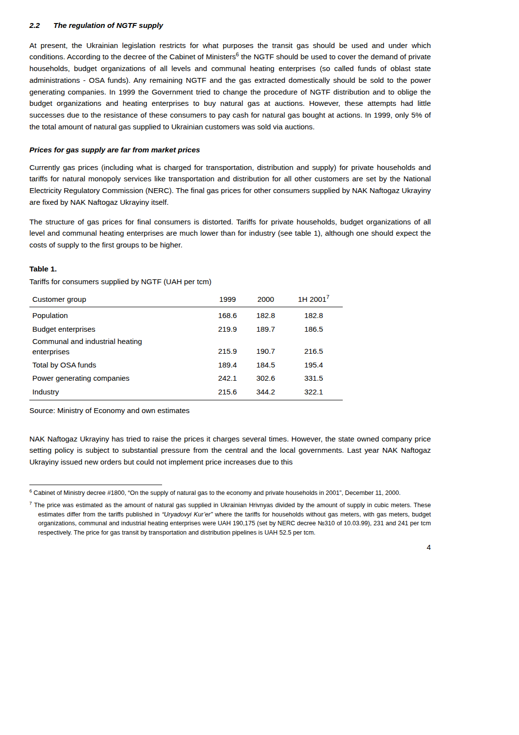2.2 The regulation of NGTF supply
At present, the Ukrainian legislation restricts for what purposes the transit gas should be used and under which conditions. According to the decree of the Cabinet of Ministers6 the NGTF should be used to cover the demand of private households, budget organizations of all levels and communal heating enterprises (so called funds of oblast state administrations - OSA funds). Any remaining NGTF and the gas extracted domestically should be sold to the power generating companies. In 1999 the Government tried to change the procedure of NGTF distribution and to oblige the budget organizations and heating enterprises to buy natural gas at auctions. However, these attempts had little successes due to the resistance of these consumers to pay cash for natural gas bought at actions. In 1999, only 5% of the total amount of natural gas supplied to Ukrainian customers was sold via auctions.
Prices for gas supply are far from market prices
Currently gas prices (including what is charged for transportation, distribution and supply) for private households and tariffs for natural monopoly services like transportation and distribution for all other customers are set by the National Electricity Regulatory Commission (NERC). The final gas prices for other consumers supplied by NAK Naftogaz Ukrayiny are fixed by NAK Naftogaz Ukrayiny itself.
The structure of gas prices for final consumers is distorted. Tariffs for private households, budget organizations of all level and communal heating enterprises are much lower than for industry (see table 1), although one should expect the costs of supply to the first groups to be higher.
Table 1.
Tariffs for consumers supplied by NGTF (UAH per tcm)
| Customer group | 1999 | 2000 | 1H 2001 7 |
| --- | --- | --- | --- |
| Population | 168.6 | 182.8 | 182.8 |
| Budget enterprises | 219.9 | 189.7 | 186.5 |
| Communal and industrial heating enterprises | 215.9 | 190.7 | 216.5 |
| Total by OSA funds | 189.4 | 184.5 | 195.4 |
| Power generating companies | 242.1 | 302.6 | 331.5 |
| Industry | 215.6 | 344.2 | 322.1 |
Source: Ministry of Economy and own estimates
NAK Naftogaz Ukrayiny has tried to raise the prices it charges several times. However, the state owned company price setting policy is subject to substantial pressure from the central and the local governments. Last year NAK Naftogaz Ukrayiny issued new orders but could not implement price increases due to this
6 Cabinet of Ministry decree #1800, “On the supply of natural gas to the economy and private households in 2001”, December 11, 2000.
7 The price was estimated as the amount of natural gas supplied in Ukrainian Hrivnyas divided by the amount of supply in cubic meters. These estimates differ from the tariffs published in “Uryadovyi Kur’er” where the tariffs for households without gas meters, with gas meters, budget organizations, communal and industrial heating enterprises were UAH 190,175 (set by NERC decree №310 of 10.03.99), 231 and 241 per tcm respectively. The price for gas transit by transportation and distribution pipelines is UAH 52.5 per tcm.
4